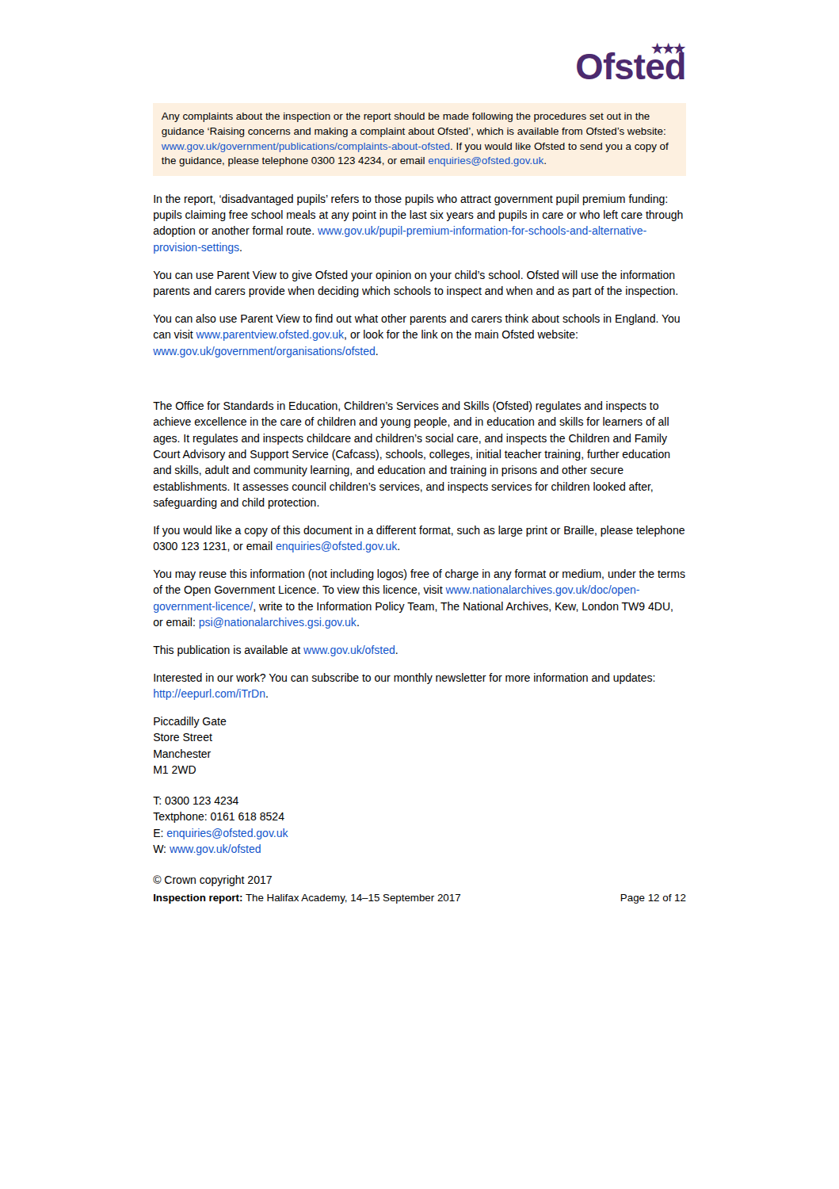★★★
Ofsted
Any complaints about the inspection or the report should be made following the procedures set out in the guidance ‘Raising concerns and making a complaint about Ofsted’, which is available from Ofsted’s website: www.gov.uk/government/publications/complaints-about-ofsted. If you would like Ofsted to send you a copy of the guidance, please telephone 0300 123 4234, or email enquiries@ofsted.gov.uk.
In the report, ‘disadvantaged pupils’ refers to those pupils who attract government pupil premium funding: pupils claiming free school meals at any point in the last six years and pupils in care or who left care through adoption or another formal route. www.gov.uk/pupil-premium-information-for-schools-and-alternative-provision-settings.
You can use Parent View to give Ofsted your opinion on your child’s school. Ofsted will use the information parents and carers provide when deciding which schools to inspect and when and as part of the inspection.
You can also use Parent View to find out what other parents and carers think about schools in England. You can visit www.parentview.ofsted.gov.uk, or look for the link on the main Ofsted website: www.gov.uk/government/organisations/ofsted.
The Office for Standards in Education, Children’s Services and Skills (Ofsted) regulates and inspects to achieve excellence in the care of children and young people, and in education and skills for learners of all ages. It regulates and inspects childcare and children’s social care, and inspects the Children and Family Court Advisory and Support Service (Cafcass), schools, colleges, initial teacher training, further education and skills, adult and community learning, and education and training in prisons and other secure establishments. It assesses council children’s services, and inspects services for children looked after, safeguarding and child protection.
If you would like a copy of this document in a different format, such as large print or Braille, please telephone 0300 123 1231, or email enquiries@ofsted.gov.uk.
You may reuse this information (not including logos) free of charge in any format or medium, under the terms of the Open Government Licence. To view this licence, visit www.nationalarchives.gov.uk/doc/open-government-licence/, write to the Information Policy Team, The National Archives, Kew, London TW9 4DU, or email: psi@nationalarchives.gsi.gov.uk.
This publication is available at www.gov.uk/ofsted.
Interested in our work? You can subscribe to our monthly newsletter for more information and updates: http://eepurl.com/iTrDn.
Piccadilly Gate
Store Street
Manchester
M1 2WD
T: 0300 123 4234
Textphone: 0161 618 8524
E: enquiries@ofsted.gov.uk
W: www.gov.uk/ofsted
© Crown copyright 2017
Inspection report: The Halifax Academy, 14–15 September 2017
Page 12 of 12